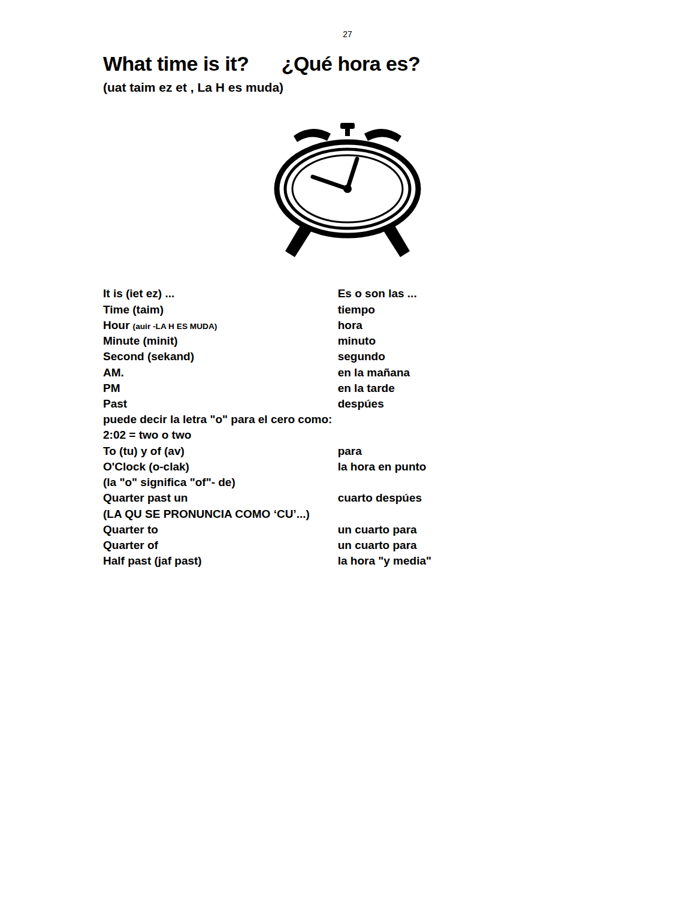27
What time is it?¿Qué hora es?
(uat taim ez et , La H es muda)
| It is (iet ez) ... | Es o son las ... |
| Time (taim) | tiempo |
| Hour (auir -LA H ES MUDA) | hora |
| Minute (minit) | minuto |
| Second (sekand) | segundo |
| AM. | en la mañana |
| PM | en la tarde |
| Past | despúes |
| puede decir la letra "o" para el cero como: |
| 2:02 = two o two |
| To (tu) y of (av) | para |
| O'Clock (o-clak) | la hora en punto |
| (la "o" significa "of"- de) |
| Quarter past un | cuarto despúes |
| (LA QU SE PRONUNCIA COMO ‘CU’...) |
| Quarter to | un cuarto para |
| Quarter of | un cuarto para |
| Half past (jaf past) | la hora "y media" |